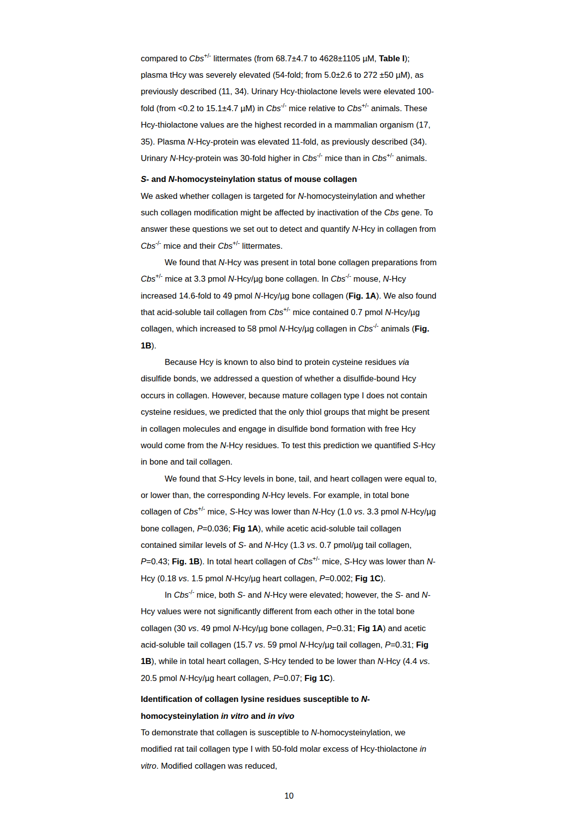compared to Cbs+/- littermates (from 68.7±4.7 to 4628±1105 µM, Table I); plasma tHcy was severely elevated (54-fold; from 5.0±2.6 to 272 ±50 µM), as previously described (11, 34). Urinary Hcy-thiolactone levels were elevated 100-fold (from <0.2 to 15.1±4.7 µM) in Cbs-/- mice relative to Cbs+/- animals. These Hcy-thiolactone values are the highest recorded in a mammalian organism (17, 35). Plasma N-Hcy-protein was elevated 11-fold, as previously described (34). Urinary N-Hcy-protein was 30-fold higher in Cbs-/- mice than in Cbs+/- animals.
S- and N-homocysteinylation status of mouse collagen
We asked whether collagen is targeted for N-homocysteinylation and whether such collagen modification might be affected by inactivation of the Cbs gene. To answer these questions we set out to detect and quantify N-Hcy in collagen from Cbs-/- mice and their Cbs+/- littermates.
We found that N-Hcy was present in total bone collagen preparations from Cbs+/- mice at 3.3 pmol N-Hcy/µg bone collagen. In Cbs-/- mouse, N-Hcy increased 14.6-fold to 49 pmol N-Hcy/µg bone collagen (Fig. 1A). We also found that acid-soluble tail collagen from Cbs+/- mice contained 0.7 pmol N-Hcy/µg collagen, which increased to 58 pmol N-Hcy/µg collagen in Cbs-/- animals (Fig. 1B).
Because Hcy is known to also bind to protein cysteine residues via disulfide bonds, we addressed a question of whether a disulfide-bound Hcy occurs in collagen. However, because mature collagen type I does not contain cysteine residues, we predicted that the only thiol groups that might be present in collagen molecules and engage in disulfide bond formation with free Hcy would come from the N-Hcy residues. To test this prediction we quantified S-Hcy in bone and tail collagen.
We found that S-Hcy levels in bone, tail, and heart collagen were equal to, or lower than, the corresponding N-Hcy levels. For example, in total bone collagen of Cbs+/- mice, S-Hcy was lower than N-Hcy (1.0 vs. 3.3 pmol N-Hcy/µg bone collagen, P=0.036; Fig 1A), while acetic acid-soluble tail collagen contained similar levels of S- and N-Hcy (1.3 vs. 0.7 pmol/µg tail collagen, P=0.43; Fig. 1B). In total heart collagen of Cbs+/- mice, S-Hcy was lower than N-Hcy (0.18 vs. 1.5 pmol N-Hcy/µg heart collagen, P=0.002; Fig 1C).
In Cbs-/- mice, both S- and N-Hcy were elevated; however, the S- and N-Hcy values were not significantly different from each other in the total bone collagen (30 vs. 49 pmol N-Hcy/µg bone collagen, P=0.31; Fig 1A) and acetic acid-soluble tail collagen (15.7 vs. 59 pmol N-Hcy/µg tail collagen, P=0.31; Fig 1B), while in total heart collagen, S-Hcy tended to be lower than N-Hcy (4.4 vs. 20.5 pmol N-Hcy/µg heart collagen, P=0.07; Fig 1C).
Identification of collagen lysine residues susceptible to N-homocysteinylation in vitro and in vivo
To demonstrate that collagen is susceptible to N-homocysteinylation, we modified rat tail collagen type I with 50-fold molar excess of Hcy-thiolactone in vitro. Modified collagen was reduced,
10